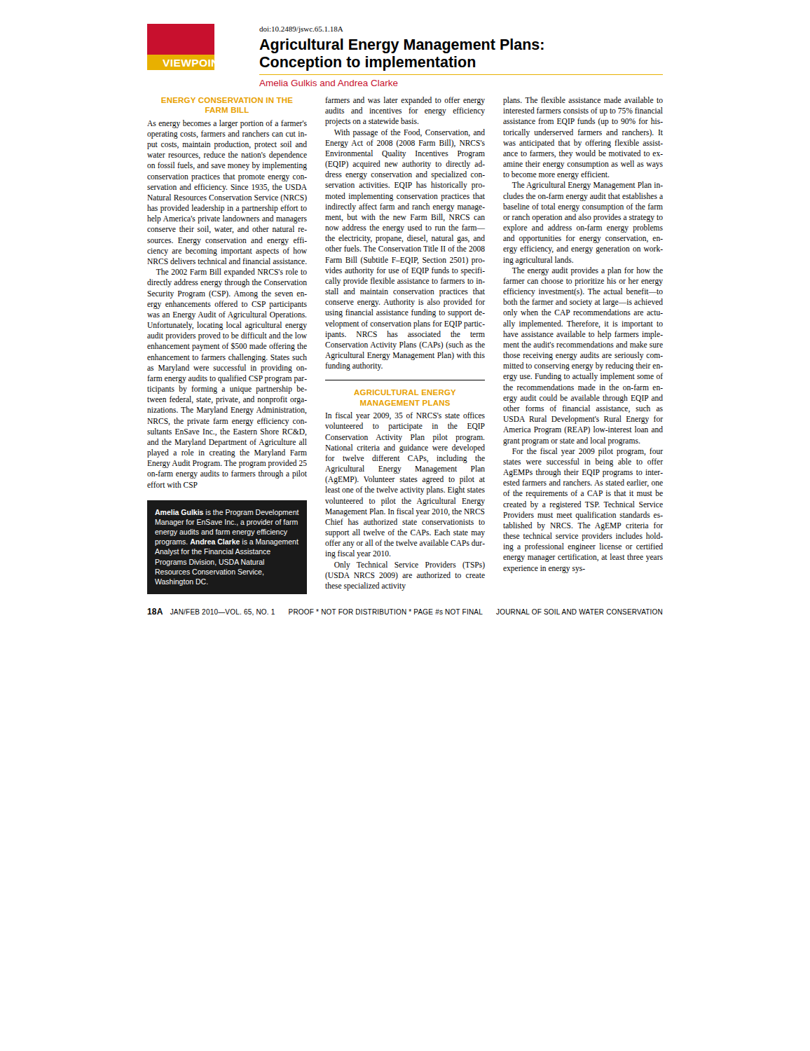VIEWPOINT
doi:10.2489/jswc.65.1.18A
Agricultural Energy Management Plans:
Conception to implementation
Amelia Gulkis and Andrea Clarke
Energy conservation in the
Farm Bill
As energy becomes a larger portion of a farmer's operating costs, farmers and ranchers can cut input costs, maintain production, protect soil and water resources, reduce the nation's dependence on fossil fuels, and save money by implementing conservation practices that promote energy conservation and efficiency. Since 1935, the USDA Natural Resources Conservation Service (NRCS) has provided leadership in a partnership effort to help America's private landowners and managers conserve their soil, water, and other natural resources. Energy conservation and energy efficiency are becoming important aspects of how NRCS delivers technical and financial assistance.
The 2002 Farm Bill expanded NRCS's role to directly address energy through the Conservation Security Program (CSP). Among the seven energy enhancements offered to CSP participants was an Energy Audit of Agricultural Operations. Unfortunately, locating local agricultural energy audit providers proved to be difficult and the low enhancement payment of $500 made offering the enhancement to farmers challenging. States such as Maryland were successful in providing on-farm energy audits to qualified CSP program participants by forming a unique partnership between federal, state, private, and nonprofit organizations. The Maryland Energy Administration, NRCS, the private farm energy efficiency consultants EnSave Inc., the Eastern Shore RC&D, and the Maryland Department of Agriculture all played a role in creating the Maryland Farm Energy Audit Program. The program provided 25 on-farm energy audits to farmers through a pilot effort with CSP
Amelia Gulkis is the Program Development Manager for EnSave Inc., a provider of farm energy audits and farm energy efficiency programs. Andrea Clarke is a Management Analyst for the Financial Assistance Programs Division, USDA Natural Resources Conservation Service, Washington DC.
farmers and was later expanded to offer energy audits and incentives for energy efficiency projects on a statewide basis.
With passage of the Food, Conservation, and Energy Act of 2008 (2008 Farm Bill), NRCS's Environmental Quality Incentives Program (EQIP) acquired new authority to directly address energy conservation and specialized conservation activities. EQIP has historically promoted implementing conservation practices that indirectly affect farm and ranch energy management, but with the new Farm Bill, NRCS can now address the energy used to run the farm—the electricity, propane, diesel, natural gas, and other fuels. The Conservation Title II of the 2008 Farm Bill (Subtitle F–EQIP, Section 2501) provides authority for use of EQIP funds to specifically provide flexible assistance to farmers to install and maintain conservation practices that conserve energy. Authority is also provided for using financial assistance funding to support development of conservation plans for EQIP participants. NRCS has associated the term Conservation Activity Plans (CAPs) (such as the Agricultural Energy Management Plan) with this funding authority.
Agricultural energy
management plans
In fiscal year 2009, 35 of NRCS's state offices volunteered to participate in the EQIP Conservation Activity Plan pilot program. National criteria and guidance were developed for twelve different CAPs, including the Agricultural Energy Management Plan (AgEMP). Volunteer states agreed to pilot at least one of the twelve activity plans. Eight states volunteered to pilot the Agricultural Energy Management Plan. In fiscal year 2010, the NRCS Chief has authorized state conservationists to support all twelve of the CAPs. Each state may offer any or all of the twelve available CAPs during fiscal year 2010.
Only Technical Service Providers (TSPs) (USDA NRCS 2009) are authorized to create these specialized activity
plans. The flexible assistance made available to interested farmers consists of up to 75% financial assistance from EQIP funds (up to 90% for historically underserved farmers and ranchers). It was anticipated that by offering flexible assistance to farmers, they would be motivated to examine their energy consumption as well as ways to become more energy efficient.
The Agricultural Energy Management Plan includes the on-farm energy audit that establishes a baseline of total energy consumption of the farm or ranch operation and also provides a strategy to explore and address on-farm energy problems and opportunities for energy conservation, energy efficiency, and energy generation on working agricultural lands.
The energy audit provides a plan for how the farmer can choose to prioritize his or her energy efficiency investment(s). The actual benefit—to both the farmer and society at large—is achieved only when the CAP recommendations are actually implemented. Therefore, it is important to have assistance available to help farmers implement the audit's recommendations and make sure those receiving energy audits are seriously committed to conserving energy by reducing their energy use. Funding to actually implement some of the recommendations made in the on-farm energy audit could be available through EQIP and other forms of financial assistance, such as USDA Rural Development's Rural Energy for America Program (REAP) low-interest loan and grant program or state and local programs.
For the fiscal year 2009 pilot program, four states were successful in being able to offer AgEMPs through their EQIP programs to interested farmers and ranchers. As stated earlier, one of the requirements of a CAP is that it must be created by a registered TSP. Technical Service Providers must meet qualification standards established by NRCS. The AgEMP criteria for these technical service providers includes holding a professional engineer license or certified energy manager certification, at least three years experience in energy sys-
18A JAN/FEB 2010—VOL. 65, NO. 1 PROOF * NOT FOR DISTRIBUTION * PAGE #s NOT FINAL JOURNAL OF SOIL AND WATER CONSERVATION